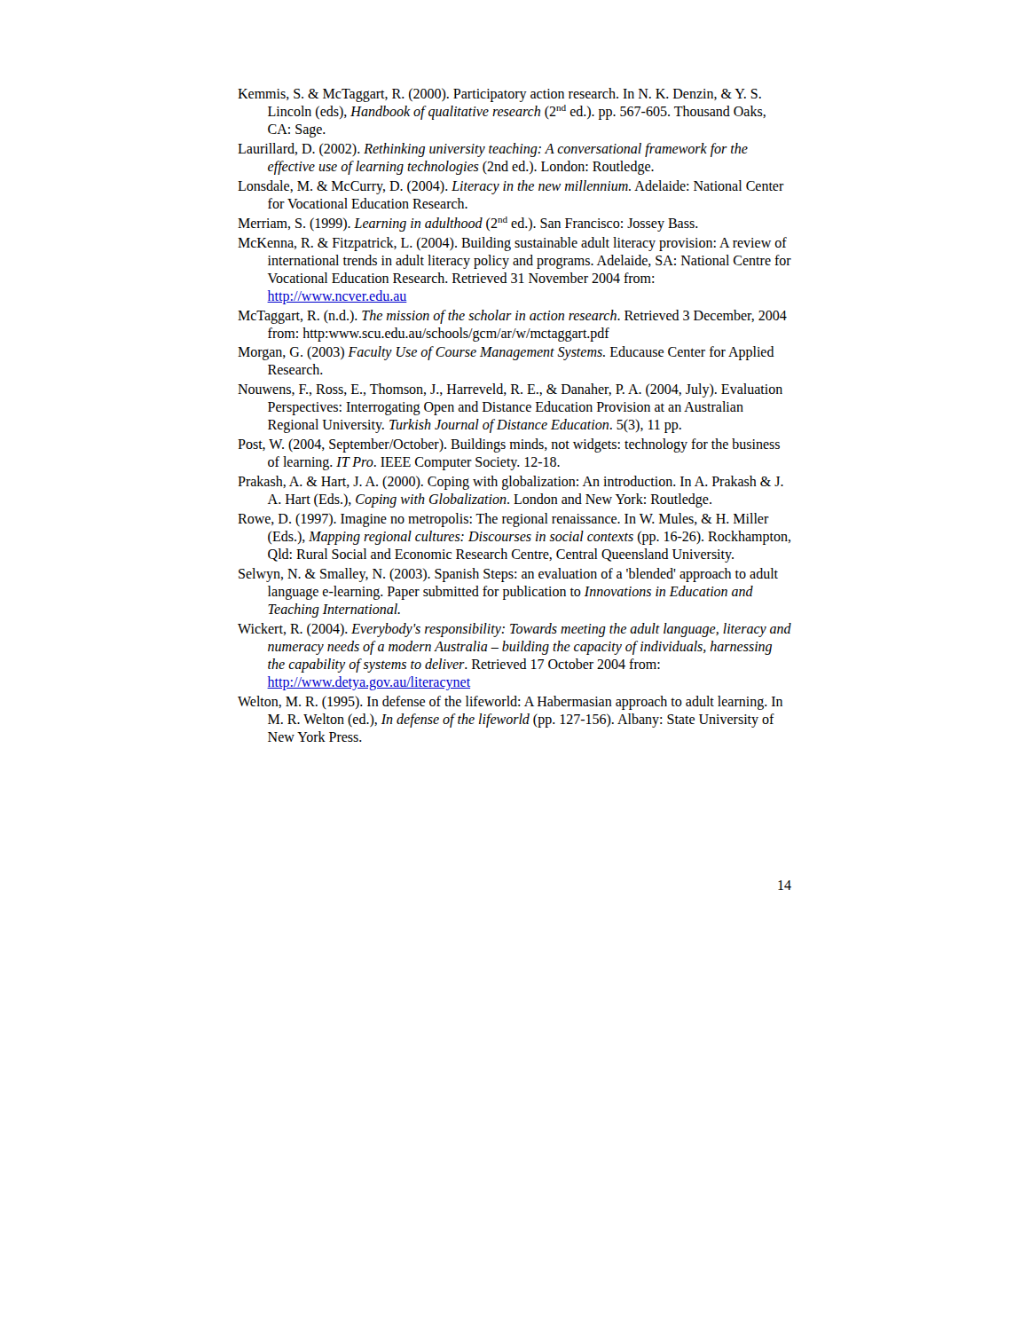Kemmis, S. & McTaggart, R. (2000). Participatory action research. In N. K. Denzin, & Y. S. Lincoln (eds), Handbook of qualitative research (2nd ed.). pp. 567-605. Thousand Oaks, CA: Sage.
Laurillard, D. (2002). Rethinking university teaching: A conversational framework for the effective use of learning technologies (2nd ed.). London: Routledge.
Lonsdale, M. & McCurry, D. (2004). Literacy in the new millennium. Adelaide: National Center for Vocational Education Research.
Merriam, S. (1999). Learning in adulthood (2nd ed.). San Francisco: Jossey Bass.
McKenna, R. & Fitzpatrick, L. (2004). Building sustainable adult literacy provision: A review of international trends in adult literacy policy and programs. Adelaide, SA: National Centre for Vocational Education Research. Retrieved 31 November 2004 from: http://www.ncver.edu.au
McTaggart, R. (n.d.). The mission of the scholar in action research. Retrieved 3 December, 2004 from: http:www.scu.edu.au/schools/gcm/ar/w/mctaggart.pdf
Morgan, G. (2003) Faculty Use of Course Management Systems. Educause Center for Applied Research.
Nouwens, F., Ross, E., Thomson, J., Harreveld, R. E., & Danaher, P. A. (2004, July). Evaluation Perspectives: Interrogating Open and Distance Education Provision at an Australian Regional University. Turkish Journal of Distance Education. 5(3), 11 pp.
Post, W. (2004, September/October). Buildings minds, not widgets: technology for the business of learning. IT Pro. IEEE Computer Society. 12-18.
Prakash, A. & Hart, J. A. (2000). Coping with globalization: An introduction. In A. Prakash & J. A. Hart (Eds.), Coping with Globalization. London and New York: Routledge.
Rowe, D. (1997). Imagine no metropolis: The regional renaissance. In W. Mules, & H. Miller (Eds.), Mapping regional cultures: Discourses in social contexts (pp. 16-26). Rockhampton, Qld: Rural Social and Economic Research Centre, Central Queensland University.
Selwyn, N. & Smalley, N. (2003). Spanish Steps: an evaluation of a 'blended' approach to adult language e-learning. Paper submitted for publication to Innovations in Education and Teaching International.
Wickert, R. (2004). Everybody's responsibility: Towards meeting the adult language, literacy and numeracy needs of a modern Australia – building the capacity of individuals, harnessing the capability of systems to deliver. Retrieved 17 October 2004 from: http://www.detya.gov.au/literacynet
Welton, M. R. (1995). In defense of the lifeworld: A Habermasian approach to adult learning. In M. R. Welton (ed.), In defense of the lifeworld (pp. 127-156). Albany: State University of New York Press.
14